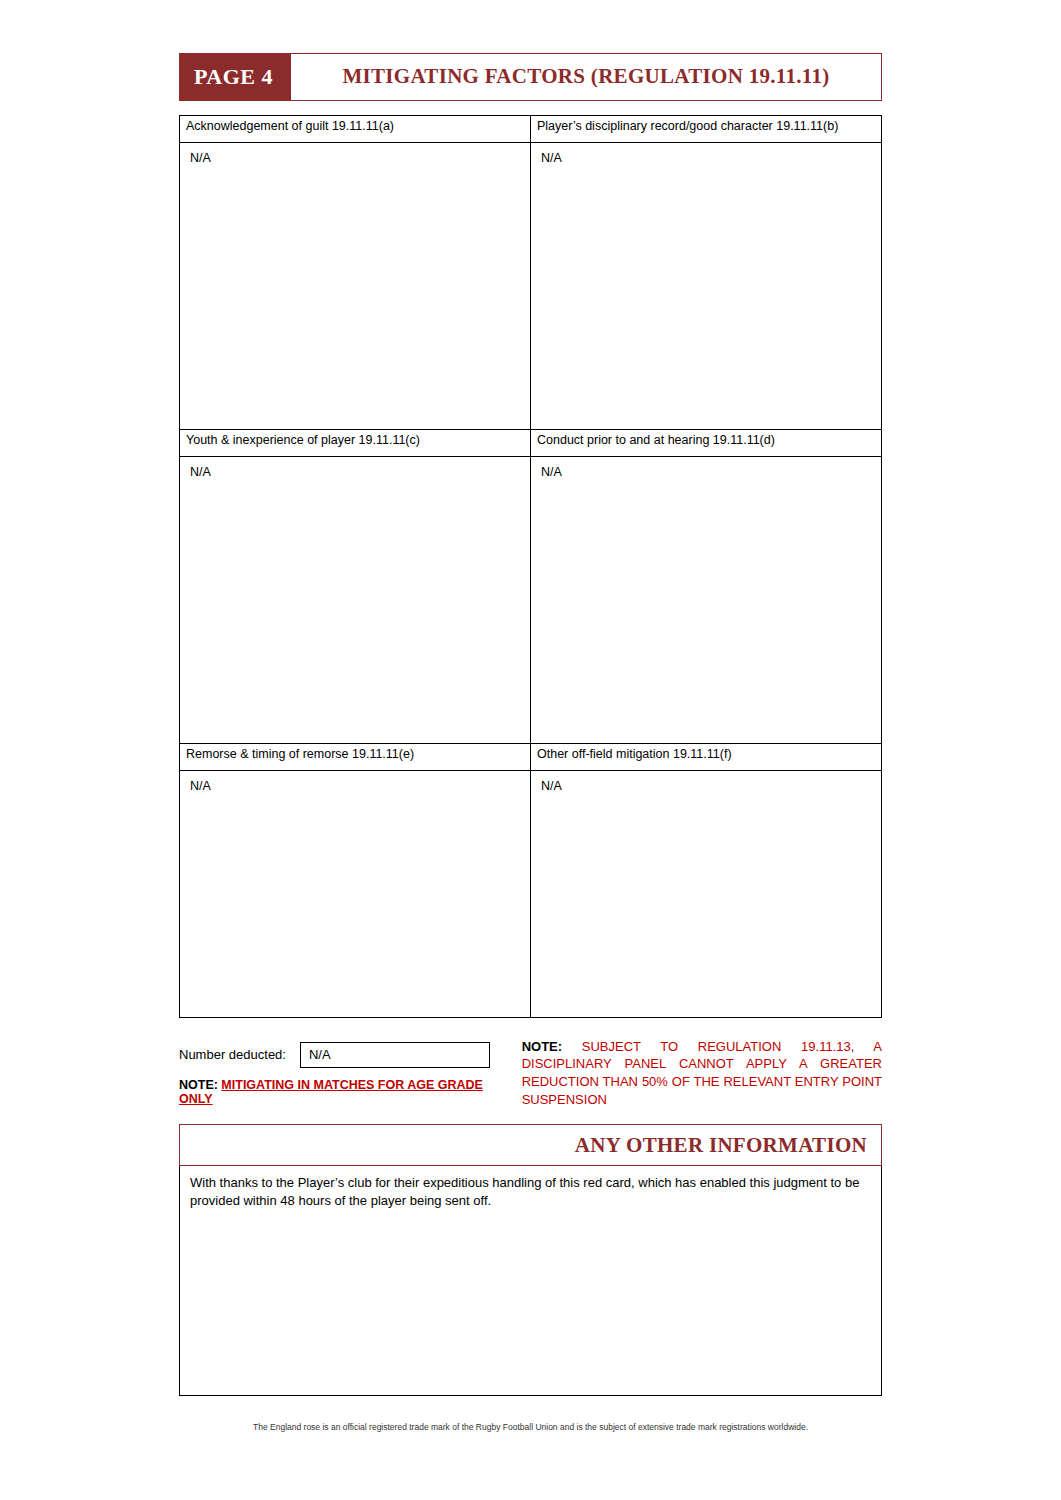PAGE 4
MITIGATING FACTORS (REGULATION 19.11.11)
| Acknowledgement of guilt 19.11.11(a) | Player’s disciplinary record/good character 19.11.11(b) |
| N/A | N/A |
| Youth & inexperience of player 19.11.11(c) | Conduct prior to and at hearing 19.11.11(d) |
| N/A | N/A |
| Remorse & timing of remorse 19.11.11(e) | Other off-field mitigation 19.11.11(f) |
| N/A | N/A |
Number deducted:
N/A
NOTE: MITIGATING IN MATCHES FOR AGE GRADE ONLY
NOTE: SUBJECT TO REGULATION 19.11.13, A DISCIPLINARY PANEL CANNOT APPLY A GREATER REDUCTION THAN 50% OF THE RELEVANT ENTRY POINT SUSPENSION
ANY OTHER INFORMATION
With thanks to the Player’s club for their expeditious handling of this red card, which has enabled this judgment to be provided within 48 hours of the player being sent off.
The England rose is an official registered trade mark of the Rugby Football Union and is the subject of extensive trade mark registrations worldwide.